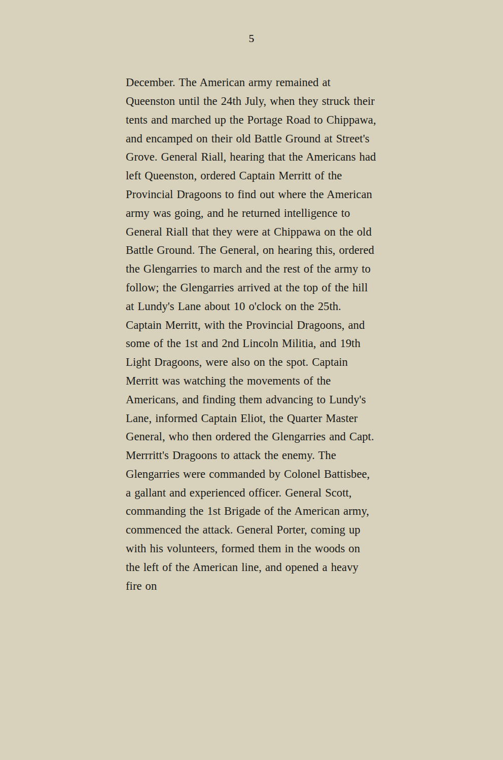5
December. The American army remained at Queenston until the 24th July, when they struck their tents and marched up the Portage Road to Chippawa, and encamped on their old Battle Ground at Street's Grove. General Riall, hearing that the Americans had left Queenston, ordered Captain Merritt of the Provincial Dragoons to find out where the American army was going, and he returned intelligence to General Riall that they were at Chippawa on the old Battle Ground. The General, on hearing this, ordered the Glengarries to march and the rest of the army to follow; the Glengarries arrived at the top of the hill at Lundy's Lane about 10 o'clock on the 25th. Captain Merritt, with the Provincial Dragoons, and some of the 1st and 2nd Lincoln Militia, and 19th Light Dragoons, were also on the spot. Captain Merritt was watching the movements of the Americans, and finding them advancing to Lundy's Lane, informed Captain Eliot, the Quarter Master General, who then ordered the Glengarries and Capt. Merrritt's Dragoons to attack the enemy. The Glengarries were commanded by Colonel Battisbee, a gallant and experienced officer. General Scott, commanding the 1st Brigade of the American army, commenced the attack. General Porter, coming up with his volunteers, formed them in the woods on the left of the American line, and opened a heavy fire on